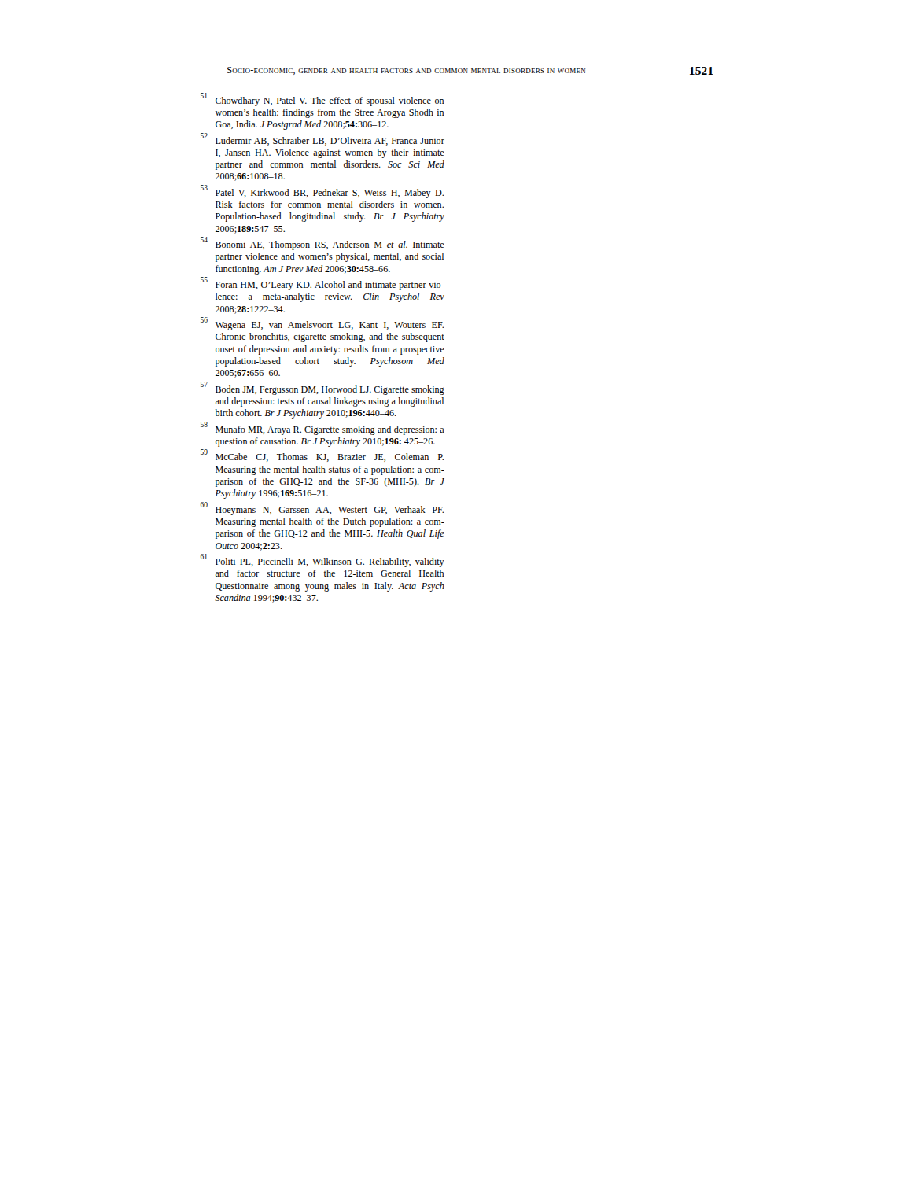Socio-economic, gender and health factors and common mental disorders in women 1521
Chowdhary N, Patel V. The effect of spousal violence on women’s health: findings from the Stree Arogya Shodh in Goa, India. J Postgrad Med 2008;54: 306–12.
Ludermir AB, Schraiber LB, D’Oliveira AF, Franca-Junior I, Jansen HA. Violence against women by their intimate partner and common mental disorders. Soc Sci Med 2008;66: 1008–18.
Patel V, Kirkwood BR, Pednekar S, Weiss H, Mabey D. Risk factors for common mental disorders in women. Population-based longitudinal study. Br J Psychiatry 2006;189: 547–55.
Bonomi AE, Thompson RS, Anderson M et al. Intimate partner violence and women’s physical, mental, and social functioning. Am J Prev Med 2006;30: 458–66.
Foran HM, O’Leary KD. Alcohol and intimate partner violence: a meta-analytic review. Clin Psychol Rev 2008;28: 1222–34.
Wagena EJ, van Amelsvoort LG, Kant I, Wouters EF. Chronic bronchitis, cigarette smoking, and the subsequent onset of depression and anxiety: results from a prospective population-based cohort study. Psychosom Med 2005;67: 656–60.
Boden JM, Fergusson DM, Horwood LJ. Cigarette smoking and depression: tests of causal linkages using a longitudinal birth cohort. Br J Psychiatry 2010;196: 440–46.
Munafo MR, Araya R. Cigarette smoking and depression: a question of causation. Br J Psychiatry 2010;196: 425–26.
McCabe CJ, Thomas KJ, Brazier JE, Coleman P. Measuring the mental health status of a population: a comparison of the GHQ-12 and the SF-36 (MHI-5). Br J Psychiatry 1996;169: 516–21.
Hoeymans N, Garssen AA, Westert GP, Verhaak PF. Measuring mental health of the Dutch population: a comparison of the GHQ-12 and the MHI-5. Health Qual Life Outco 2004;2: 23.
Politi PL, Piccinelli M, Wilkinson G. Reliability, validity and factor structure of the 12-item General Health Questionnaire among young males in Italy. Acta Psych Scandina 1994;90: 432–37.